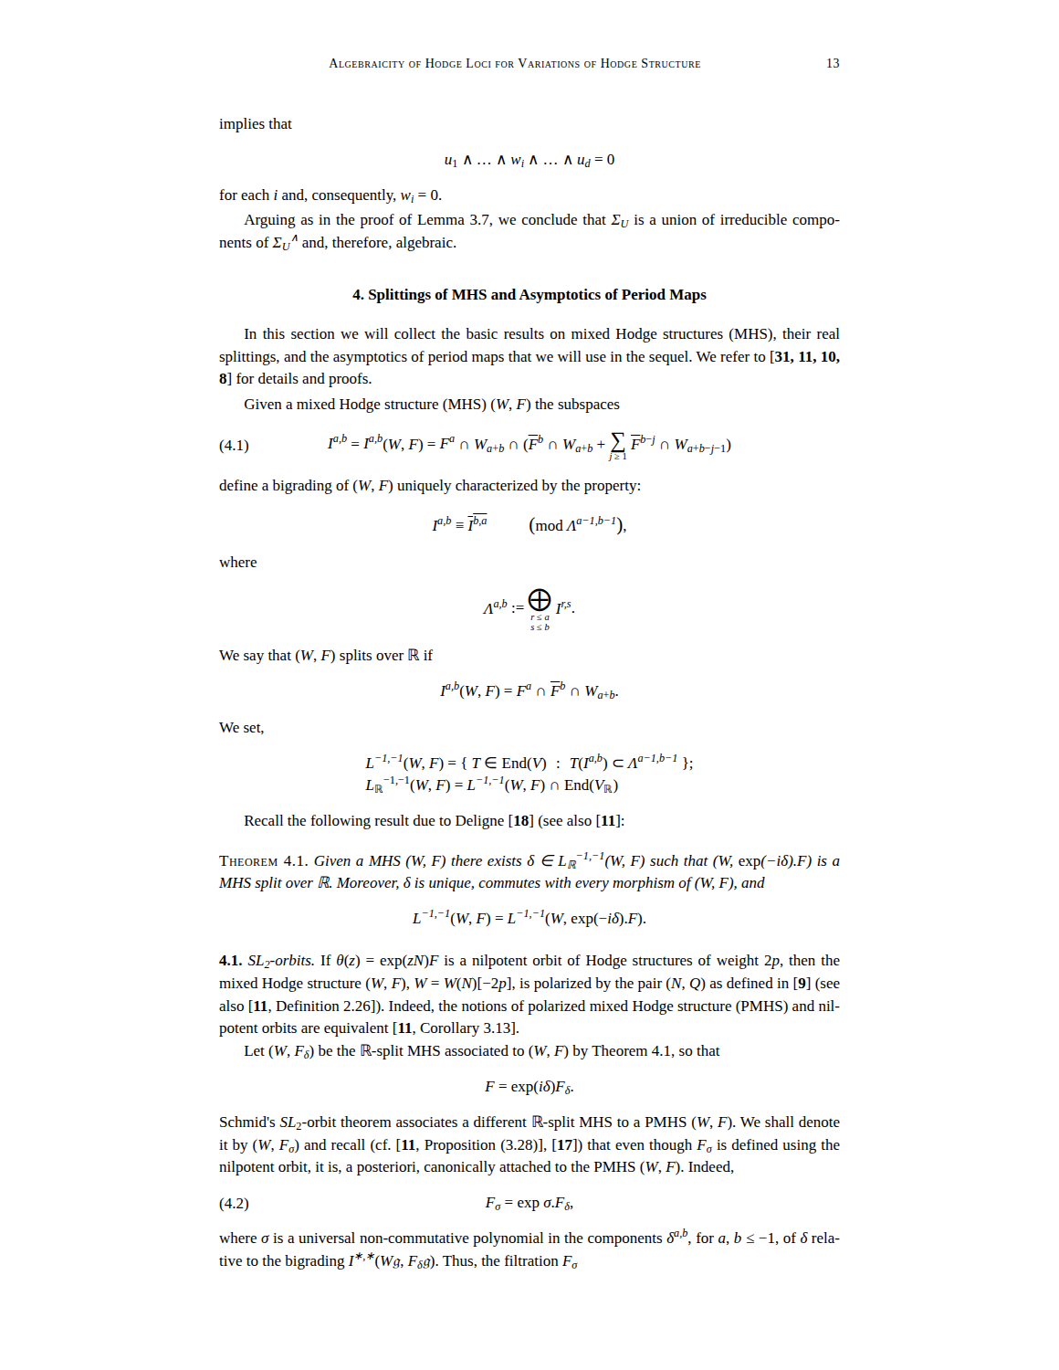Algebraicity of Hodge Loci for Variations of Hodge Structure 13
implies that
u1 ∧ … ∧ wi ∧ … ∧ ud = 0
for each i and, consequently, wi = 0.
Arguing as in the proof of Lemma 3.7, we conclude that ΣU is a union of irreducible components of ΣU∧ and, therefore, algebraic.
4. Splittings of MHS and Asymptotics of Period Maps
In this section we will collect the basic results on mixed Hodge structures (MHS), their real splittings, and the asymptotics of period maps that we will use in the sequel. We refer to [31, 11, 10, 8] for details and proofs.
Given a mixed Hodge structure (MHS) (W, F) the subspaces
(4.1) Ia,b = Ia,b(W, F) = Fa ∩ Wa+b ∩ (Fb ∩ Wa+b + ∑j ≥ 1 Fb−j ∩ Wa+b−j−1)
define a bigrading of (W, F) uniquely characterized by the property:
Ia,b ≡ Ib,a (mod Λa−1,b−1),
where
Λa,b := ⨁r ≤ a
s ≤ b Ir,s.
We say that (W, F) splits over ℝ if
Ia,b(W, F) = Fa ∩ Fb ∩ Wa+b.
We set,
L−1,−1(W, F) = { T ∈ End(V) : T(Ia,b) ⊂ Λa−1,b−1 };
Lℝ−1,−1(W, F) = L−1,−1(W, F) ∩ End(Vℝ)
Recall the following result due to Deligne [18] (see also [11]:
Theorem 4.1. Given a MHS (W, F) there exists δ ∈ Lℝ−1,−1(W, F) such that (W, exp(−iδ).F) is a MHS split over ℝ. Moreover, δ is unique, commutes with every morphism of (W, F), and
L−1,−1(W, F) = L−1,−1(W, exp(−iδ).F).
4.1. SL2-orbits.
If θ(z) = exp(zN)F is a nilpotent orbit of Hodge structures of weight 2p, then the mixed Hodge structure (W, F), W = W(N)[−2p], is polarized by the pair (N, Q) as defined in [9] (see also [11, Definition 2.26]). Indeed, the notions of polarized mixed Hodge structure (PMHS) and nilpotent orbits are equivalent [11, Corollary 3.13].
Let (W, Fδ) be the ℝ-split MHS associated to (W, F) by Theorem 4.1, so that
F = exp(iδ)Fδ.
Schmid's SL2-orbit theorem associates a different ℝ-split MHS to a PMHS (W, F). We shall denote it by (W, Fσ) and recall (cf. [11, Proposition (3.28)], [17]) that even though Fσ is defined using the nilpotent orbit, it is, a posteriori, canonically attached to the PMHS (W, F). Indeed,
(4.2) Fσ = exp σ.Fδ,
where σ is a universal non-commutative polynomial in the components δa,b, for a, b ≤ −1, of δ relative to the bigrading I∗,∗(W𝔤, Fδ 𝔤). Thus, the filtration Fσ